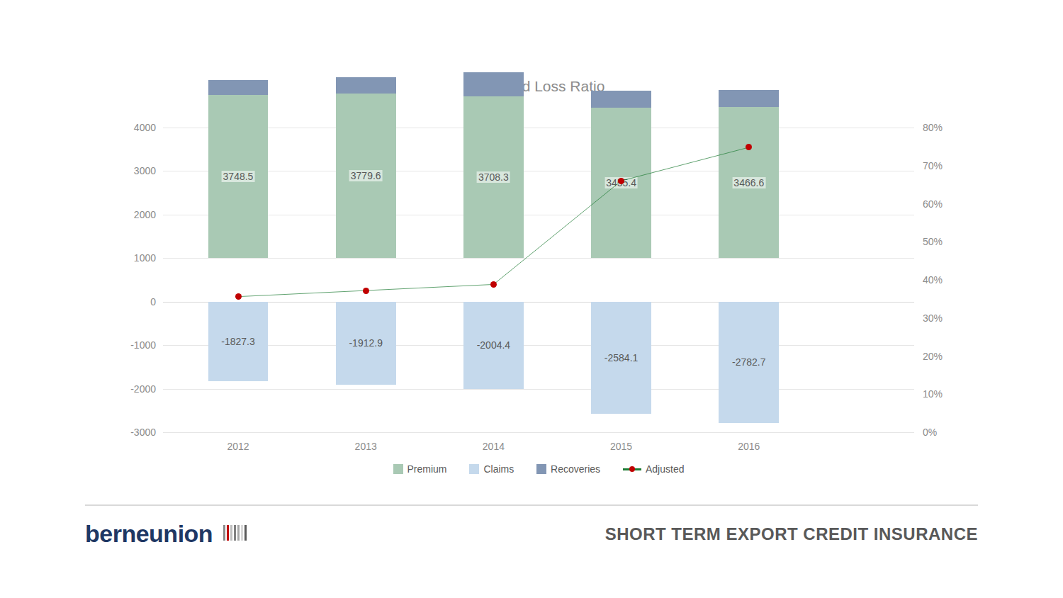Adjusted Loss Ratio
4000
3000
2000
1000
0
-1000
-2000
-3000
80%
70%
60%
50%
40%
30%
20%
10%
0%
340
3748.5
-1827.3
2012
384.5
3779.6
-1912.9
2013
564.6
3708.3
-2004.4
2014
388.1
3455.4
-2584.1
2015
393.5
3466.6
-2782.7
2016
Premium Claims Recoveries Adjusted
berne union
SHORT TERM EXPORT CREDIT INSURANCE